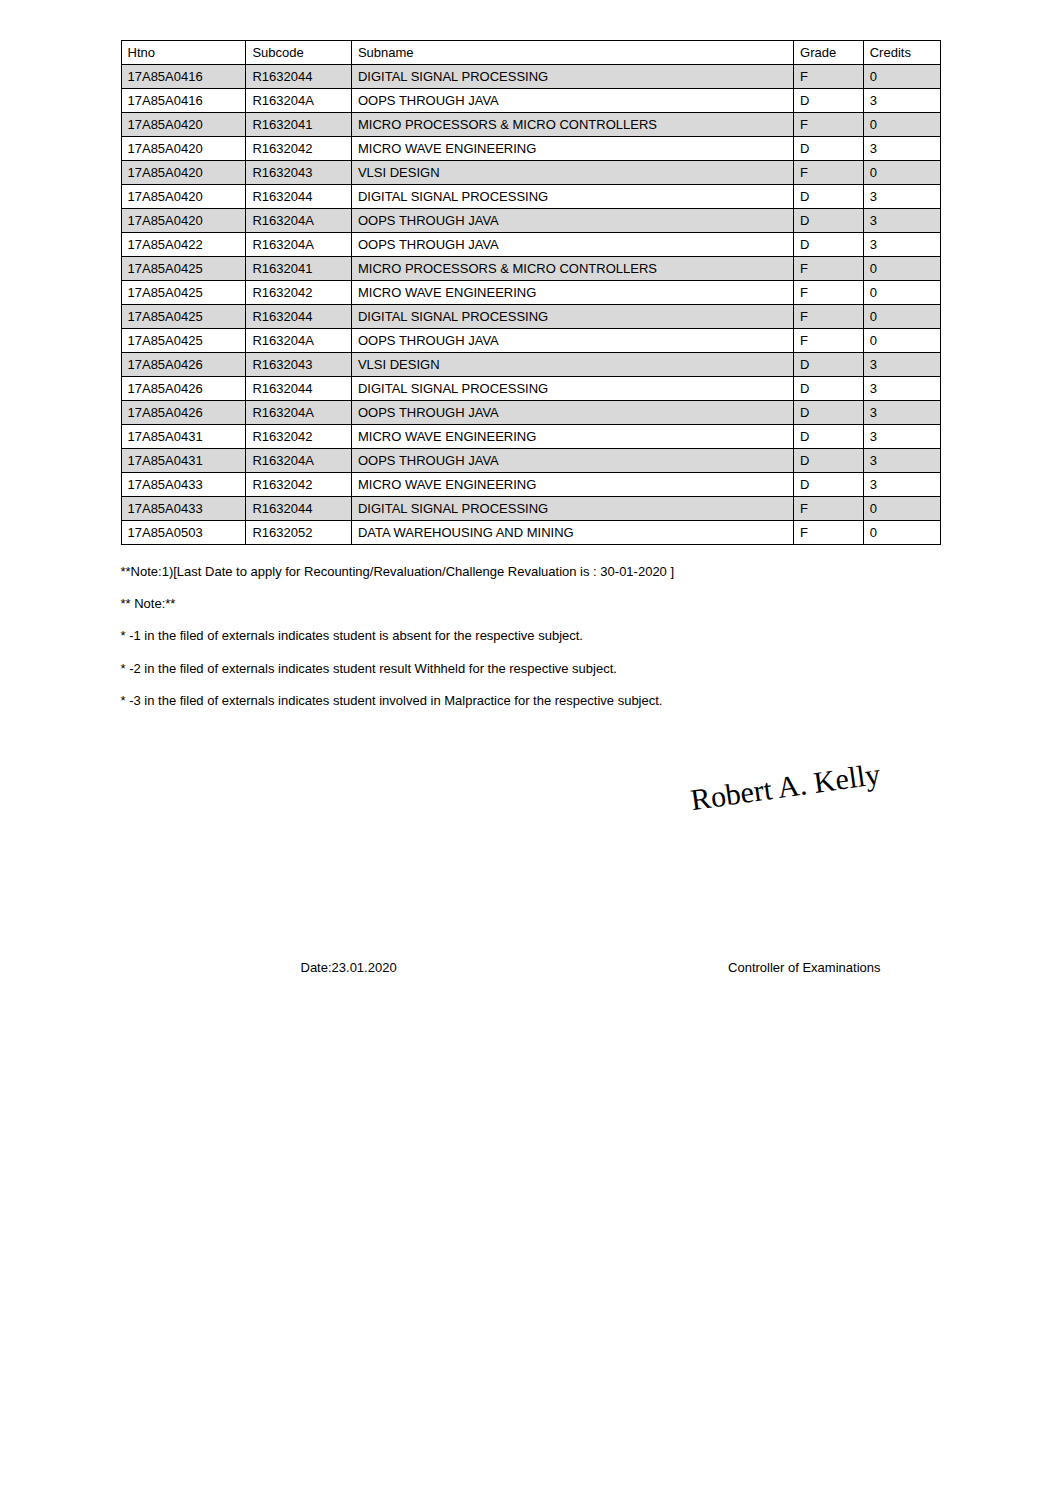| Htno | Subcode | Subname | Grade | Credits |
| --- | --- | --- | --- | --- |
| 17A85A0416 | R1632044 | DIGITAL SIGNAL PROCESSING | F | 0 |
| 17A85A0416 | R163204A | OOPS THROUGH JAVA | D | 3 |
| 17A85A0420 | R1632041 | MICRO PROCESSORS & MICRO CONTROLLERS | F | 0 |
| 17A85A0420 | R1632042 | MICRO WAVE ENGINEERING | D | 3 |
| 17A85A0420 | R1632043 | VLSI DESIGN | F | 0 |
| 17A85A0420 | R1632044 | DIGITAL SIGNAL PROCESSING | D | 3 |
| 17A85A0420 | R163204A | OOPS THROUGH JAVA | D | 3 |
| 17A85A0422 | R163204A | OOPS THROUGH JAVA | D | 3 |
| 17A85A0425 | R1632041 | MICRO PROCESSORS & MICRO CONTROLLERS | F | 0 |
| 17A85A0425 | R1632042 | MICRO WAVE ENGINEERING | F | 0 |
| 17A85A0425 | R1632044 | DIGITAL SIGNAL PROCESSING | F | 0 |
| 17A85A0425 | R163204A | OOPS THROUGH JAVA | F | 0 |
| 17A85A0426 | R1632043 | VLSI DESIGN | D | 3 |
| 17A85A0426 | R1632044 | DIGITAL SIGNAL PROCESSING | D | 3 |
| 17A85A0426 | R163204A | OOPS THROUGH JAVA | D | 3 |
| 17A85A0431 | R1632042 | MICRO WAVE ENGINEERING | D | 3 |
| 17A85A0431 | R163204A | OOPS THROUGH JAVA | D | 3 |
| 17A85A0433 | R1632042 | MICRO WAVE ENGINEERING | D | 3 |
| 17A85A0433 | R1632044 | DIGITAL SIGNAL PROCESSING | F | 0 |
| 17A85A0503 | R1632052 | DATA WAREHOUSING AND MINING | F | 0 |
**Note:1)[Last Date to apply for Recounting/Revaluation/Challenge Revaluation is : 30-01-2020 ]
** Note:**
* -1 in the filed of externals indicates student is absent for the respective subject.
* -2 in the filed of externals indicates student result Withheld for the respective subject.
* -3 in the filed of externals indicates student involved in Malpractice for the respective subject.
Robert A. Kelly
Date:23.01.2020
Controller of Examinations